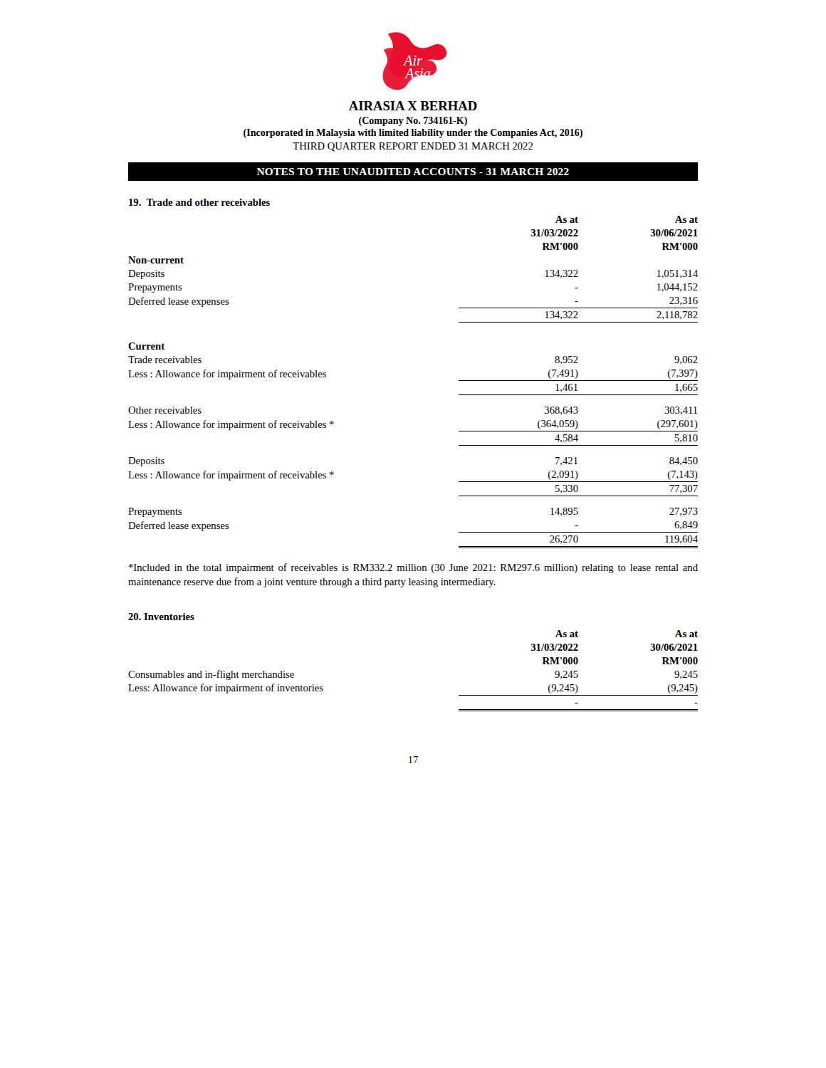Air Asia
AIRASIA X BERHAD
(Company No. 734161-K)
(Incorporated in Malaysia with limited liability under the Companies Act, 2016)
THIRD QUARTER REPORT ENDED 31 MARCH 2022
NOTES TO THE UNAUDITED ACCOUNTS - 31 MARCH 2022
19. Trade and other receivables
| | As at | As at |
| | 31/03/2022 | 30/06/2021 |
| | RM'000 | RM'000 |
| Non-current | | |
| Deposits | 134,322 | 1,051,314 |
| Prepayments | - | 1,044,152 |
| Deferred lease expenses | - | 23,316 |
| | 134,322 | 2,118,782 |
| Current | | |
| Trade receivables | 8,952 | 9,062 |
| Less : Allowance for impairment of receivables | (7,491) | (7,397) |
| | 1,461 | 1,665 |
| Other receivables | 368,643 | 303,411 |
| Less : Allowance for impairment of receivables * | (364,059) | (297,601) |
| | 4,584 | 5,810 |
| Deposits | 7,421 | 84,450 |
| Less : Allowance for impairment of receivables * | (2,091) | (7,143) |
| | 5,330 | 77,307 |
| Prepayments | 14,895 | 27,973 |
| Deferred lease expenses | - | 6,849 |
| | 26,270 | 119,604 |
*Included in the total impairment of receivables is RM332.2 million (30 June 2021: RM297.6 million) relating to lease rental and maintenance reserve due from a joint venture through a third party leasing intermediary.
20. Inventories
| | As at | As at |
| | 31/03/2022 | 30/06/2021 |
| | RM'000 | RM'000 |
| Consumables and in-flight merchandise | 9,245 | 9,245 |
| Less: Allowance for impairment of inventories | (9,245) | (9,245) |
| | - | - |
17